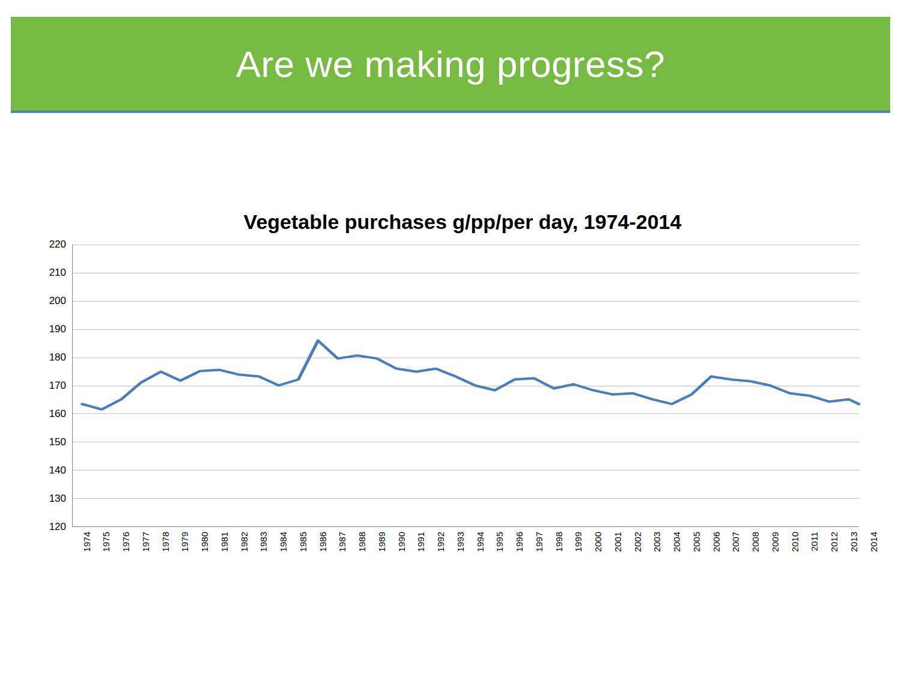Are we making progress?
Vegetable purchases g/pp/per day, 1974-2014
220 210 200 190 180 170 160 150 140 130 120
1974 1975 1976 1977 1978 1979 1980 1981 1982 1983 1984 1985 1986 1987 1988 1989 1990 1991 1992 1993 1994 1995 1996 1997 1998 1999 2000 2001 2002 2003 2004 2005 2006 2007 2008 2009 2010 2011 2012 2013 2014